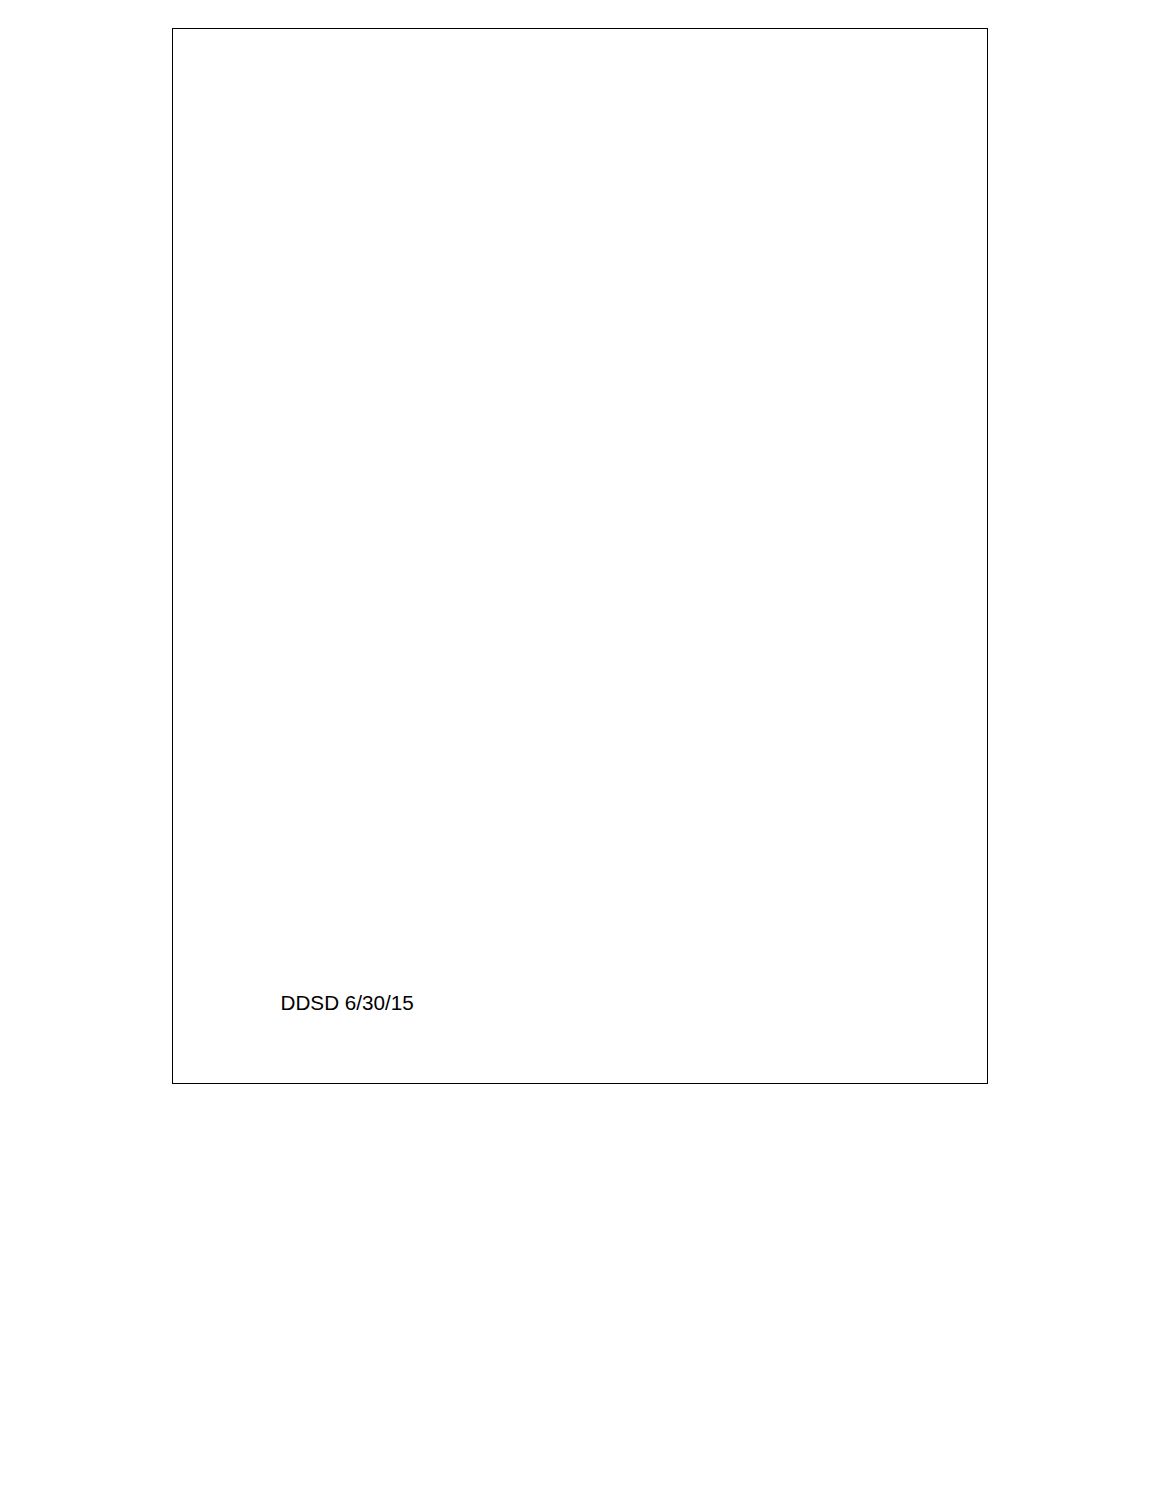DDSD 6/30/15